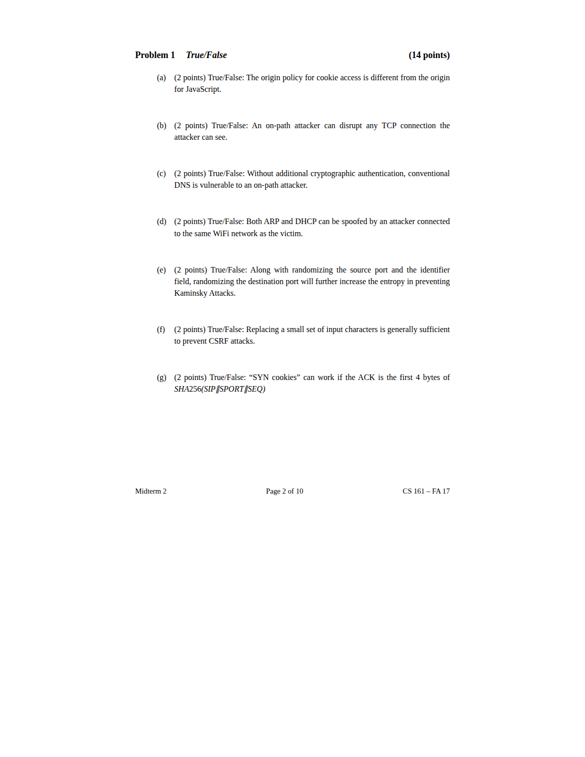Problem 1 True/False (14 points)
(a) (2 points) True/False: The origin policy for cookie access is different from the origin for JavaScript.
(b) (2 points) True/False: An on-path attacker can disrupt any TCP connection the attacker can see.
(c) (2 points) True/False: Without additional cryptographic authentication, conventional DNS is vulnerable to an on-path attacker.
(d) (2 points) True/False: Both ARP and DHCP can be spoofed by an attacker connected to the same WiFi network as the victim.
(e) (2 points) True/False: Along with randomizing the source port and the identifier field, randomizing the destination port will further increase the entropy in preventing Kaminsky Attacks.
(f) (2 points) True/False: Replacing a small set of input characters is generally sufficient to prevent CSRF attacks.
(g) (2 points) True/False: “SYN cookies” can work if the ACK is the first 4 bytes of SHA256(SIP∥SPORT∥SEQ)
Midterm 2 Page 2 of 10 CS 161 – FA 17